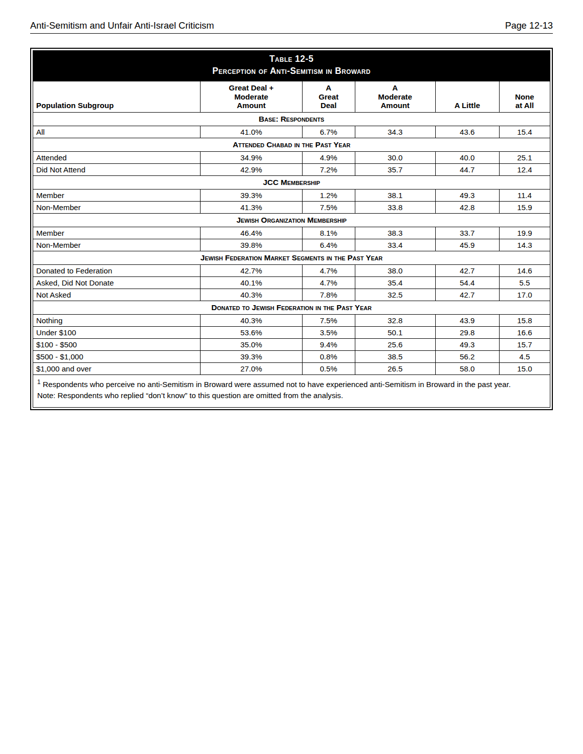Anti-Semitism and Unfair Anti-Israel Criticism Page 12-13
Table 12-5 Perception of Anti-Semitism in Broward
| Base: Respondents |
| Population Subgroup | Great Deal + Moderate Amount | A Great Deal | A Moderate Amount | A Little | None at All |
| All | 41.0% | 6.7% | 34.3 | 43.6 | 15.4 |
| Attended Chabad in the Past Year |
| Attended | 34.9% | 4.9% | 30.0 | 40.0 | 25.1 |
| Did Not Attend | 42.9% | 7.2% | 35.7 | 44.7 | 12.4 |
| JCC Membership |
| Member | 39.3% | 1.2% | 38.1 | 49.3 | 11.4 |
| Non-Member | 41.3% | 7.5% | 33.8 | 42.8 | 15.9 |
| Jewish Organization Membership |
| Member | 46.4% | 8.1% | 38.3 | 33.7 | 19.9 |
| Non-Member | 39.8% | 6.4% | 33.4 | 45.9 | 14.3 |
| Jewish Federation Market Segments in the Past Year |
| Donated to Federation | 42.7% | 4.7% | 38.0 | 42.7 | 14.6 |
| Asked, Did Not Donate | 40.1% | 4.7% | 35.4 | 54.4 | 5.5 |
| Not Asked | 40.3% | 7.8% | 32.5 | 42.7 | 17.0 |
| Donated to Jewish Federation in the Past Year |
| Nothing | 40.3% | 7.5% | 32.8 | 43.9 | 15.8 |
| Under $100 | 53.6% | 3.5% | 50.1 | 29.8 | 16.6 |
| $100 - $500 | 35.0% | 9.4% | 25.6 | 49.3 | 15.7 |
| $500 - $1,000 | 39.3% | 0.8% | 38.5 | 56.2 | 4.5 |
| $1,000 and over | 27.0% | 0.5% | 26.5 | 58.0 | 15.0 |
1 Respondents who perceive no anti-Semitism in Broward were assumed not to have experienced anti-Semitism in Broward in the past year.
Note: Respondents who replied “don’t know” to this question are omitted from the analysis.